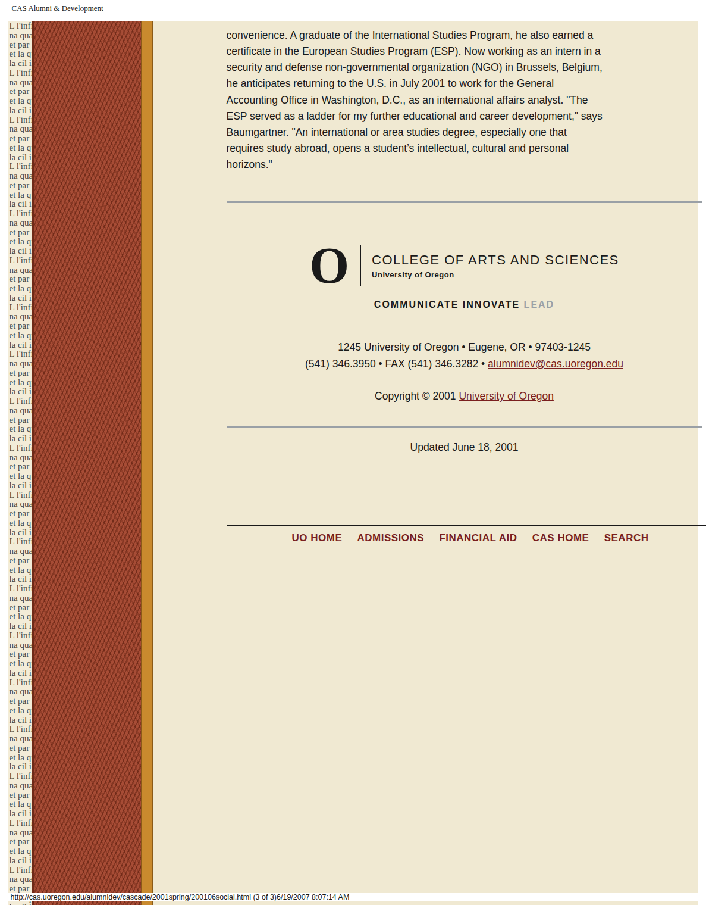CAS Alumni & Development
L l'infidèle
na quantité
et par la
et la qualité
la cil illa
L l'infidèle
na quantité
et par la
et la qualité
la cil illa
L l'infidèle
na quantité
et par la
et la qualité
la cil illa
L l'infidèle
na quantité
et par la
et la qualité
la cil illa
L l'infidèle
na quantité
et par la
et la qualité
la cil illa
L l'infidèle
na quantité
et par la
et la qualité
la cil illa
L l'infidèle
na quantité
et par la
et la qualité
la cil illa
L l'infidèle
na quantité
et par la
et la qualité
la cil illa
L l'infidèle
na quantité
et par la
et la qualité
la cil illa
L l'infidèle
na quantité
et par la
et la qualité
la cil illa
L l'infidèle
na quantité
et par la
et la qualité
la cil illa
L l'infidèle
na quantité
et par la
et la qualité
la cil illa
L l'infidèle
na quantité
et par la
et la qualité
la cil illa
L l'infidèle
na quantité
et par la
et la qualité
la cil illa
L l'infidèle
na quantité
et par la
et la qualité
la cil illa
L l'infidèle
na quantité
et par la
et la qualité
la cil illa
L l'infidèle
na quantité
et par la
et la qualité
la cil illa
L l'infidèle
na quantité
et par la
et la qualité
la cil illa
L l'infidèle
na quantité
et par la
et la qualité
la cil illa
convenience. A graduate of the International Studies Program, he also earned a certificate in the European Studies Program (ESP). Now working as an intern in a security and defense non-governmental organization (NGO) in Brussels, Belgium, he anticipates returning to the U.S. in July 2001 to work for the General Accounting Office in Washington, D.C., as an international affairs analyst. "The ESP served as a ladder for my further educational and career development," says Baumgartner. "An international or area studies degree, especially one that requires study abroad, opens a student’s intellectual, cultural and personal horizons."
O
COLLEGE OF ARTS AND SCIENCES
University of Oregon
COMMUNICATE INNOVATE LEAD
1245 University of Oregon • Eugene, OR • 97403-1245
(541) 346.3950 • FAX (541) 346.3282 • alumnidev@cas.uoregon.edu
Copyright © 2001 University of Oregon
Updated June 18, 2001
UO HOME ADMISSIONS FINANCIAL AID CAS HOME SEARCH
http://cas.uoregon.edu/alumnidev/cascade/2001spring/200106social.html (3 of 3)6/19/2007 8:07:14 AM